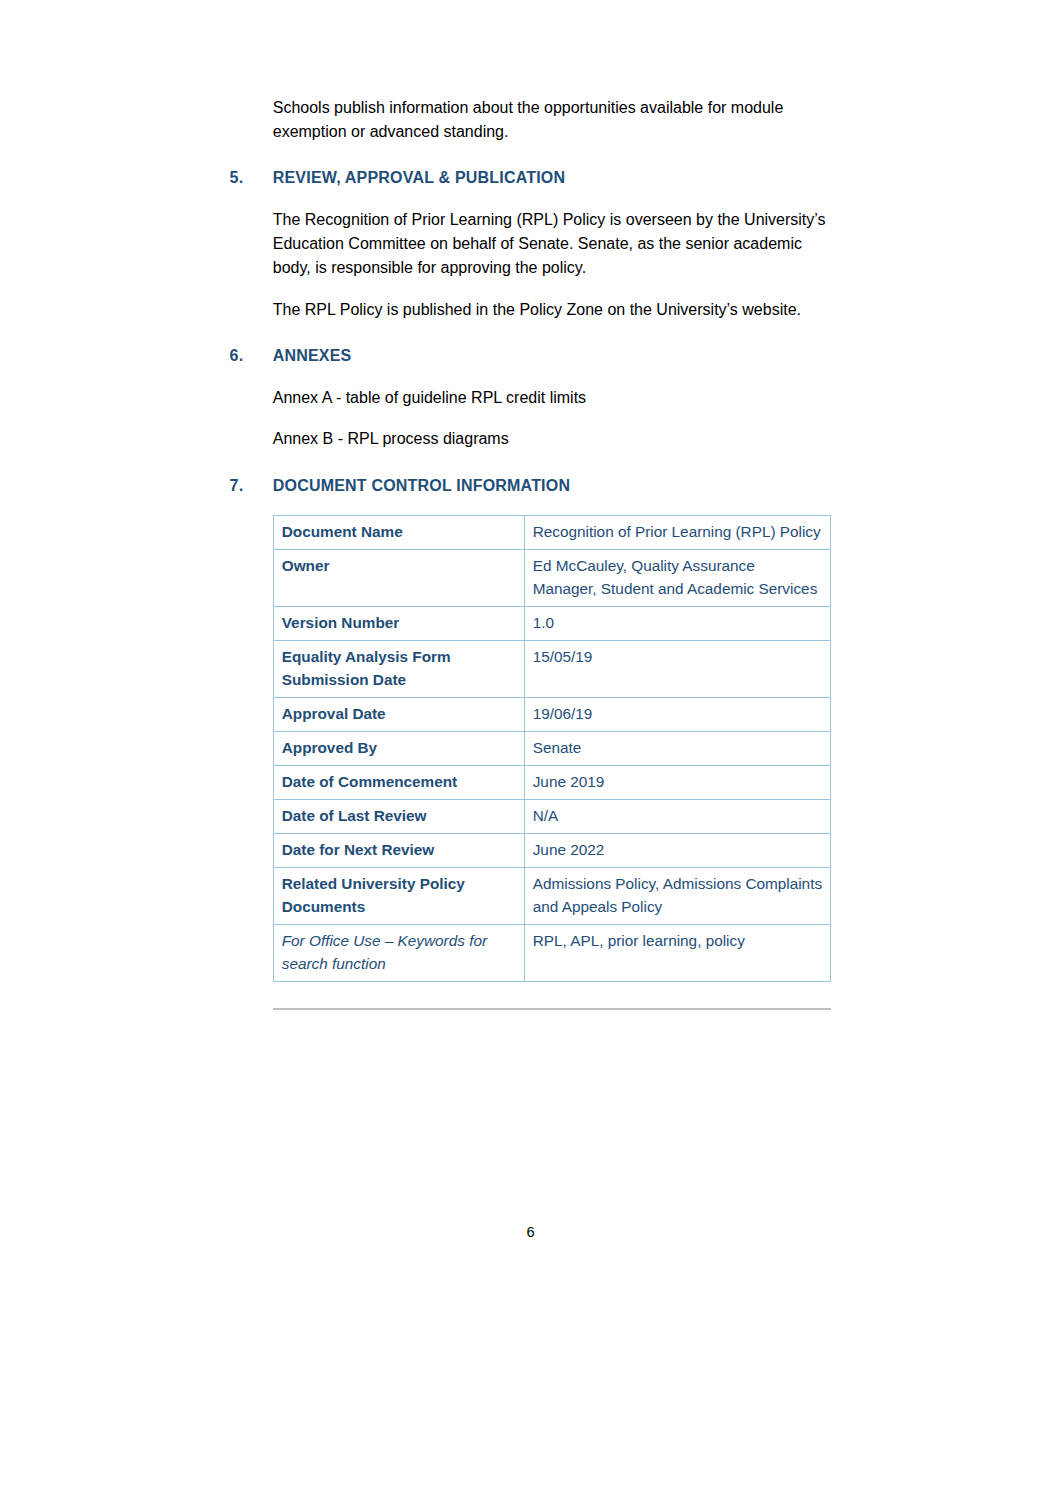Schools publish information about the opportunities available for module exemption or advanced standing.
5. Review, Approval & Publication
The Recognition of Prior Learning (RPL) Policy is overseen by the University’s Education Committee on behalf of Senate. Senate, as the senior academic body, is responsible for approving the policy.
The RPL Policy is published in the Policy Zone on the University’s website.
6. Annexes
Annex A - table of guideline RPL credit limits
Annex B - RPL process diagrams
7. Document Control Information
| Document Name | Recognition of Prior Learning (RPL) Policy |
| Owner | Ed McCauley, Quality Assurance Manager, Student and Academic Services |
| Version Number | 1.0 |
| Equality Analysis Form Submission Date | 15/05/19 |
| Approval Date | 19/06/19 |
| Approved By | Senate |
| Date of Commencement | June 2019 |
| Date of Last Review | N/A |
| Date for Next Review | June 2022 |
| Related University Policy Documents | Admissions Policy, Admissions Complaints and Appeals Policy |
| For Office Use – Keywords for search function | RPL, APL, prior learning, policy |
6